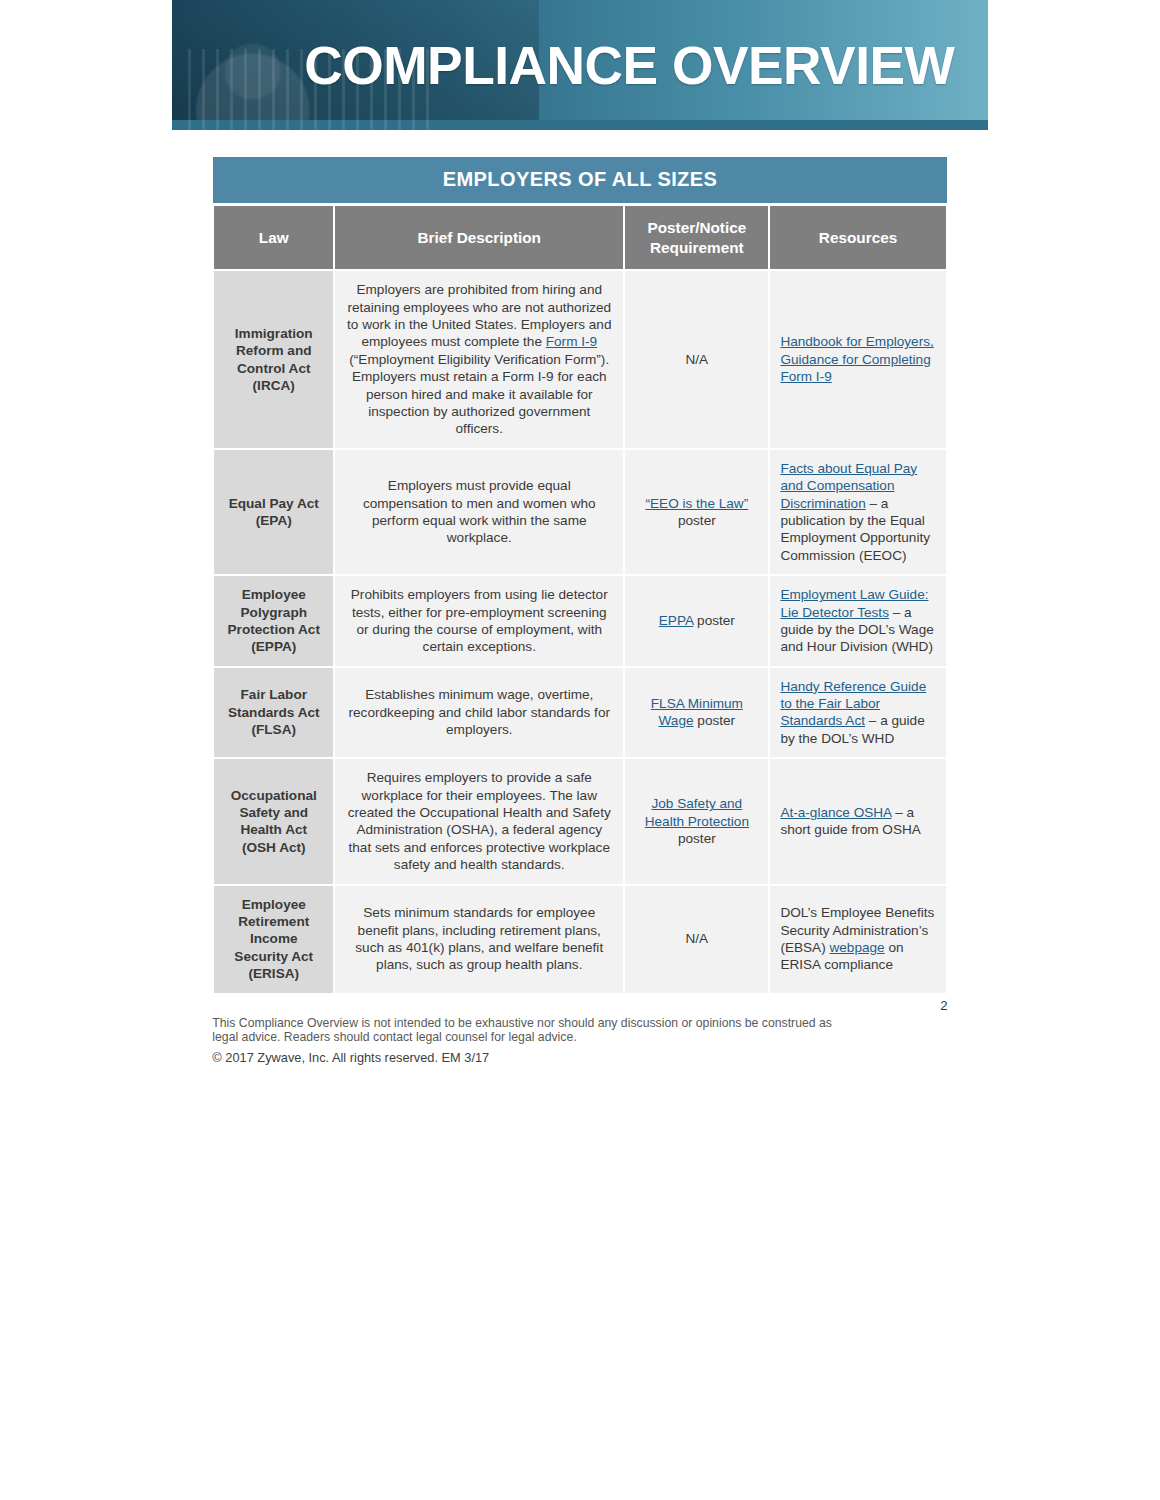Compliance Overview
EMPLOYERS OF ALL SIZES
| Law | Brief Description | Poster/Notice Requirement | Resources |
| --- | --- | --- | --- |
| Immigration Reform and Control Act (IRCA) | Employers are prohibited from hiring and retaining employees who are not authorized to work in the United States. Employers and employees must complete the Form I-9 (“Employment Eligibility Verification Form”). Employers must retain a Form I-9 for each person hired and make it available for inspection by authorized government officers. | N/A | Handbook for Employers, Guidance for Completing Form I-9 |
| Equal Pay Act (EPA) | Employers must provide equal compensation to men and women who perform equal work within the same workplace. | “EEO is the Law” poster | Facts about Equal Pay and Compensation Discrimination – a publication by the Equal Employment Opportunity Commission (EEOC) |
| Employee Polygraph Protection Act (EPPA) | Prohibits employers from using lie detector tests, either for pre-employment screening or during the course of employment, with certain exceptions. | EPPA poster | Employment Law Guide: Lie Detector Tests – a guide by the DOL’s Wage and Hour Division (WHD) |
| Fair Labor Standards Act (FLSA) | Establishes minimum wage, overtime, recordkeeping and child labor standards for employers. | FLSA Minimum Wage poster | Handy Reference Guide to the Fair Labor Standards Act – a guide by the DOL’s WHD |
| Occupational Safety and Health Act (OSH Act) | Requires employers to provide a safe workplace for their employees. The law created the Occupational Health and Safety Administration (OSHA), a federal agency that sets and enforces protective workplace safety and health standards. | Job Safety and Health Protection poster | At-a-glance OSHA – a short guide from OSHA |
| Employee Retirement Income Security Act (ERISA) | Sets minimum standards for employee benefit plans, including retirement plans, such as 401(k) plans, and welfare benefit plans, such as group health plans. | N/A | DOL’s Employee Benefits Security Administration’s (EBSA) webpage on ERISA compliance |
2
This Compliance Overview is not intended to be exhaustive nor should any discussion or opinions be construed as legal advice. Readers should contact legal counsel for legal advice.
© 2017 Zywave, Inc. All rights reserved. EM 3/17